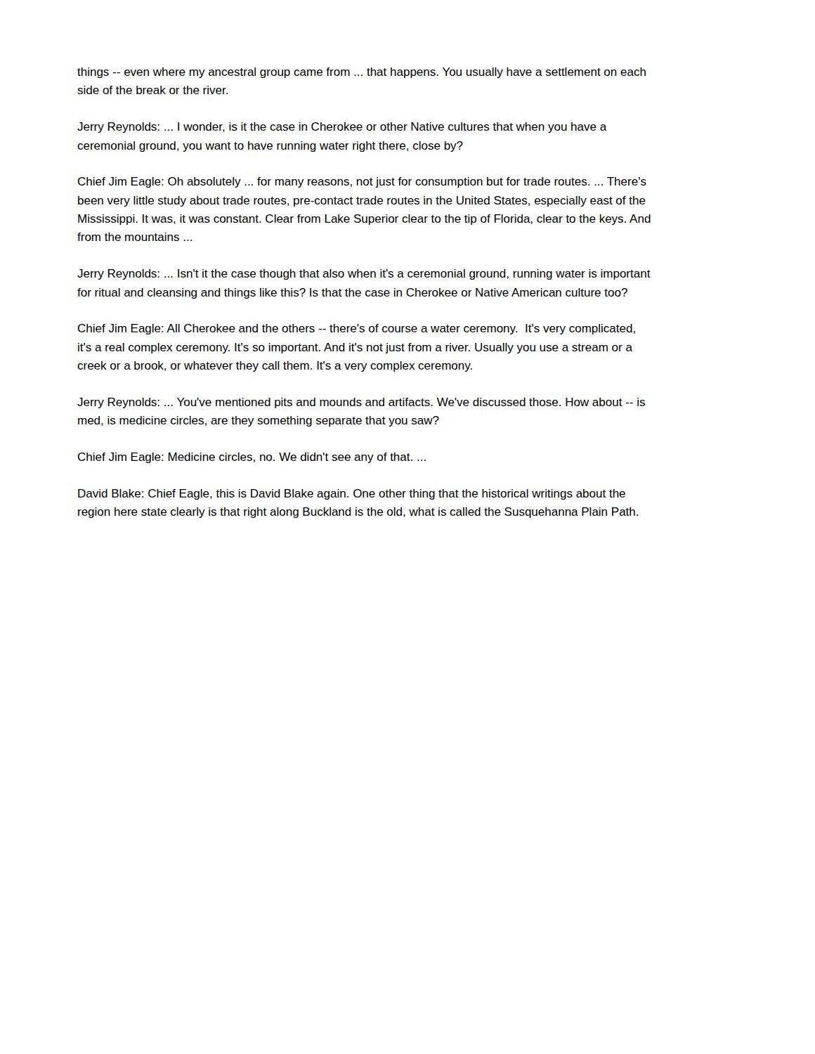things -- even where my ancestral group came from ... that happens. You usually have a settlement on each side of the break or the river.
Jerry Reynolds: ... I wonder, is it the case in Cherokee or other Native cultures that when you have a ceremonial ground, you want to have running water right there, close by?
Chief Jim Eagle: Oh absolutely ... for many reasons, not just for consumption but for trade routes. ... There's been very little study about trade routes, pre-contact trade routes in the United States, especially east of the Mississippi. It was, it was constant. Clear from Lake Superior clear to the tip of Florida, clear to the keys. And from the mountains ...
Jerry Reynolds: ... Isn't it the case though that also when it's a ceremonial ground, running water is important for ritual and cleansing and things like this? Is that the case in Cherokee or Native American culture too?
Chief Jim Eagle: All Cherokee and the others -- there's of course a water ceremony. It's very complicated, it's a real complex ceremony. It's so important. And it's not just from a river. Usually you use a stream or a creek or a brook, or whatever they call them. It's a very complex ceremony.
Jerry Reynolds: ... You've mentioned pits and mounds and artifacts. We've discussed those. How about -- is med, is medicine circles, are they something separate that you saw?
Chief Jim Eagle: Medicine circles, no. We didn't see any of that. ...
David Blake: Chief Eagle, this is David Blake again. One other thing that the historical writings about the region here state clearly is that right along Buckland is the old, what is called the Susquehanna Plain Path.